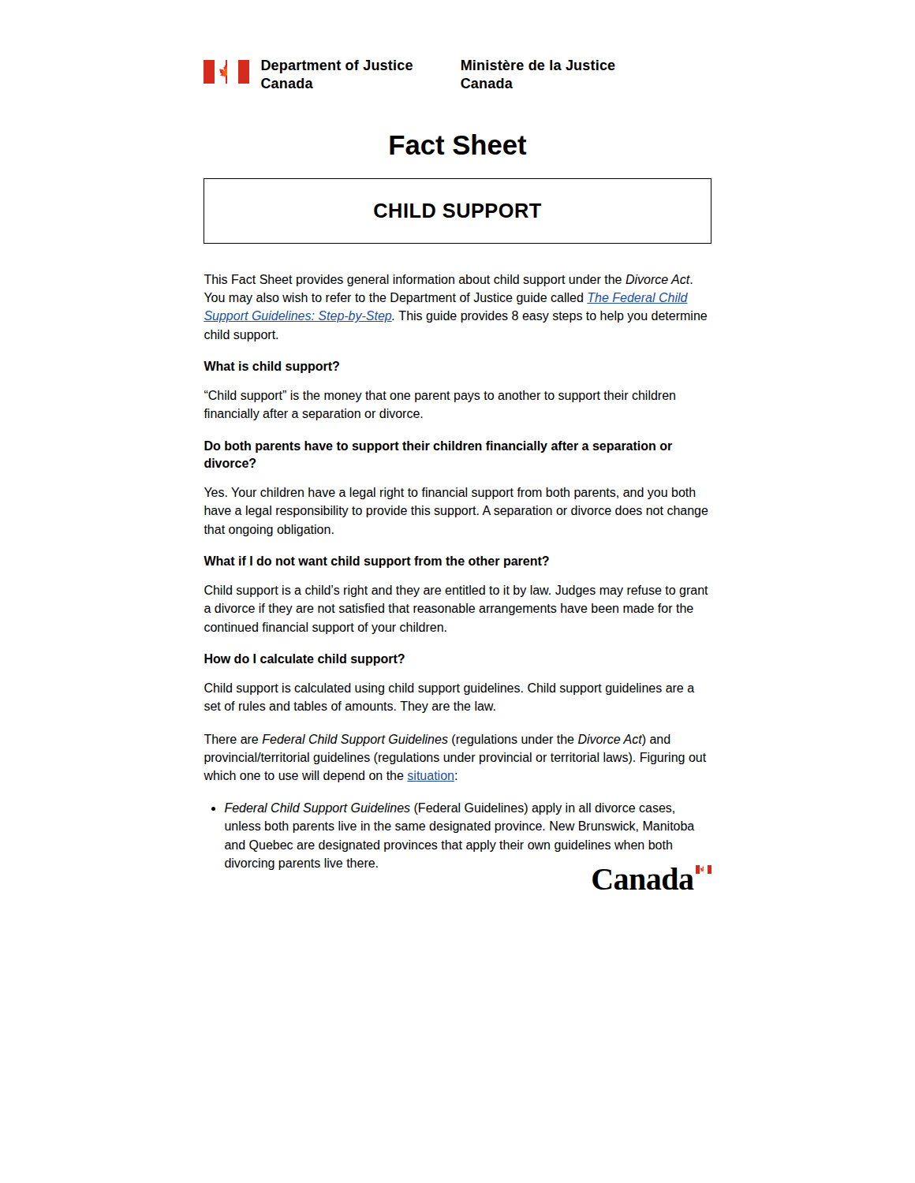🍁
Department of Justice Canada
Ministère de la Justice Canada
Fact Sheet
CHILD SUPPORT
This Fact Sheet provides general information about child support under the Divorce Act. You may also wish to refer to the Department of Justice guide called The Federal Child Support Guidelines: Step-by-Step. This guide provides 8 easy steps to help you determine child support.
What is child support?
“Child support” is the money that one parent pays to another to support their children financially after a separation or divorce.
Do both parents have to support their children financially after a separation or divorce?
Yes. Your children have a legal right to financial support from both parents, and you both have a legal responsibility to provide this support. A separation or divorce does not change that ongoing obligation.
What if I do not want child support from the other parent?
Child support is a child’s right and they are entitled to it by law. Judges may refuse to grant a divorce if they are not satisfied that reasonable arrangements have been made for the continued financial support of your children.
How do I calculate child support?
Child support is calculated using child support guidelines. Child support guidelines are a set of rules and tables of amounts. They are the law.
There are Federal Child Support Guidelines (regulations under the Divorce Act) and provincial/territorial guidelines (regulations under provincial or territorial laws). Figuring out which one to use will depend on the situation:
Federal Child Support Guidelines (Federal Guidelines) apply in all divorce cases, unless both parents live in the same designated province. New Brunswick, Manitoba and Quebec are designated provinces that apply their own guidelines when both divorcing parents live there.
Canada🍁